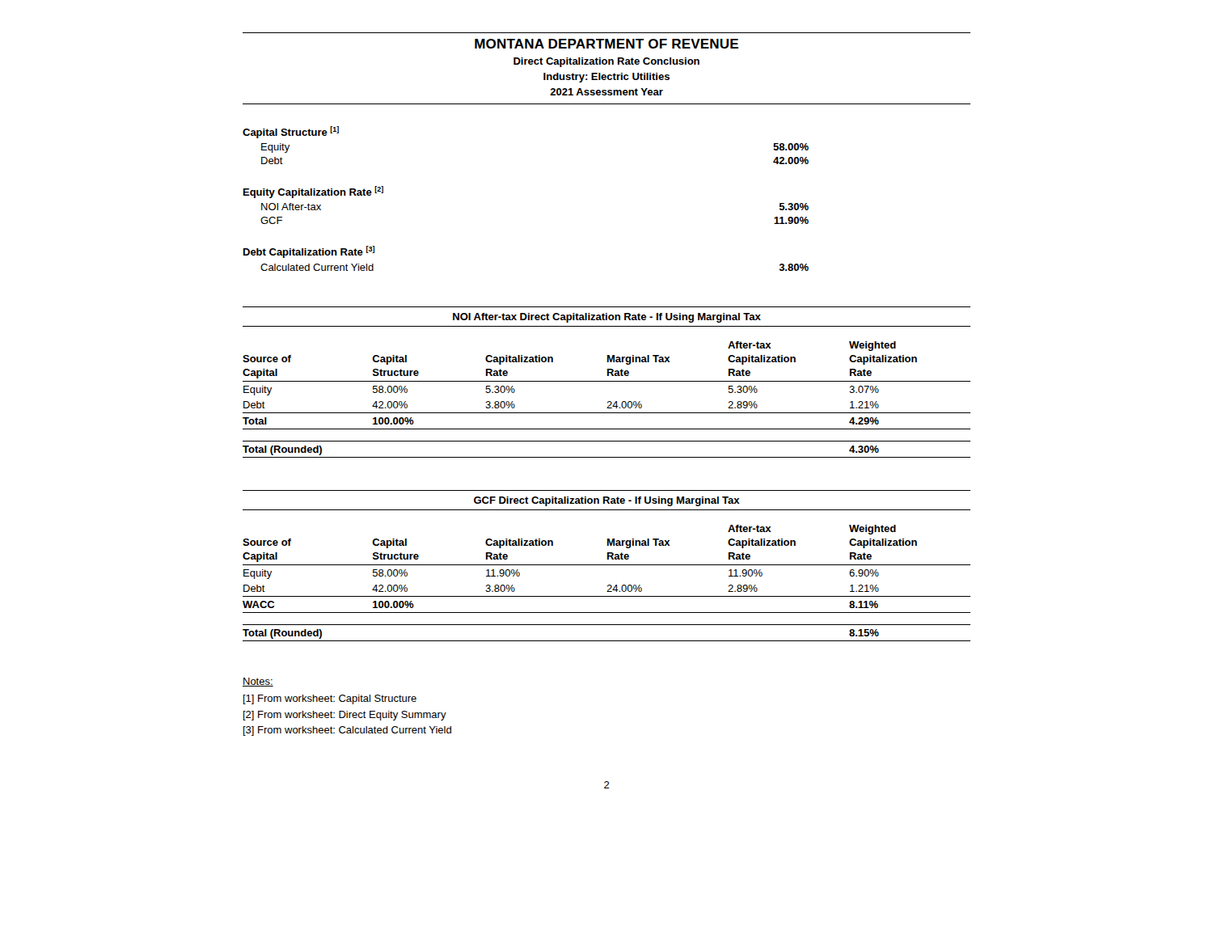MONTANA DEPARTMENT OF REVENUE
Direct Capitalization Rate Conclusion
Industry: Electric Utilities
2021 Assessment Year
Capital Structure [1]
| Equity | 58.00% |
| Debt | 42.00% |
Equity Capitalization Rate [2]
| NOI After-tax | 5.30% |
| GCF | 11.90% |
Debt Capitalization Rate [3]
| Calculated Current Yield | 3.80% |
NOI After-tax Direct Capitalization Rate - If Using Marginal Tax
| | | | | After-tax | Weighted |
| --- | --- | --- | --- | --- | --- |
| Source of | Capital | Capitalization | Marginal Tax | Capitalization | Capitalization |
| Capital | Structure | Rate | Rate | Rate | Rate |
| Equity | 58.00% | 5.30% | | 5.30% | 3.07% |
| Debt | 42.00% | 3.80% | 24.00% | 2.89% | 1.21% |
| Total | 100.00% | | | | 4.29% |
| Total (Rounded) | | | | | 4.30% |
GCF Direct Capitalization Rate - If Using Marginal Tax
| | | | | After-tax | Weighted |
| --- | --- | --- | --- | --- | --- |
| Source of | Capital | Capitalization | Marginal Tax | Capitalization | Capitalization |
| Capital | Structure | Rate | Rate | Rate | Rate |
| Equity | 58.00% | 11.90% | | 11.90% | 6.90% |
| Debt | 42.00% | 3.80% | 24.00% | 2.89% | 1.21% |
| WACC | 100.00% | | | | 8.11% |
| Total (Rounded) | | | | | 8.15% |
Notes:
[1] From worksheet: Capital Structure
[2] From worksheet: Direct Equity Summary
[3] From worksheet: Calculated Current Yield
2